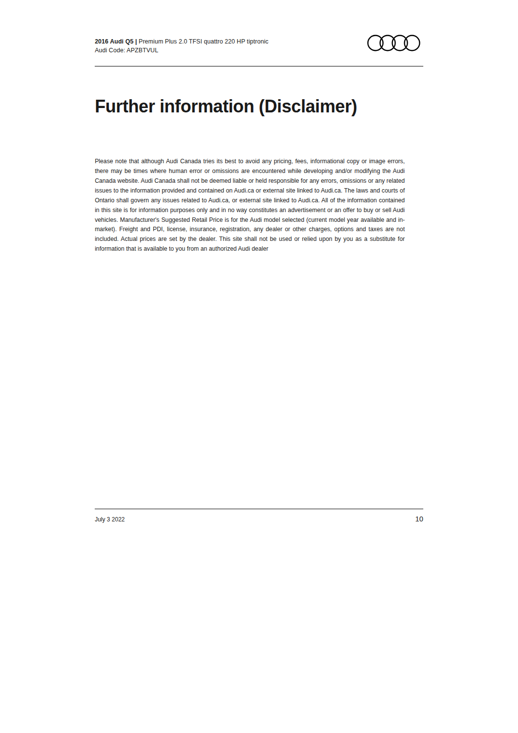2016 Audi Q5 | Premium Plus 2.0 TFSI quattro 220 HP tiptronic
Audi Code: APZBTVUL
Further information (Disclaimer)
Please note that although Audi Canada tries its best to avoid any pricing, fees, informational copy or image errors, there may be times where human error or omissions are encountered while developing and/or modifying the Audi Canada website. Audi Canada shall not be deemed liable or held responsible for any errors, omissions or any related issues to the information provided and contained on Audi.ca or external site linked to Audi.ca. The laws and courts of Ontario shall govern any issues related to Audi.ca, or external site linked to Audi.ca. All of the information contained in this site is for information purposes only and in no way constitutes an advertisement or an offer to buy or sell Audi vehicles. Manufacturer's Suggested Retail Price is for the Audi model selected (current model year available and in-market). Freight and PDI, license, insurance, registration, any dealer or other charges, options and taxes are not included. Actual prices are set by the dealer. This site shall not be used or relied upon by you as a substitute for information that is available to you from an authorized Audi dealer
July 3 2022 10